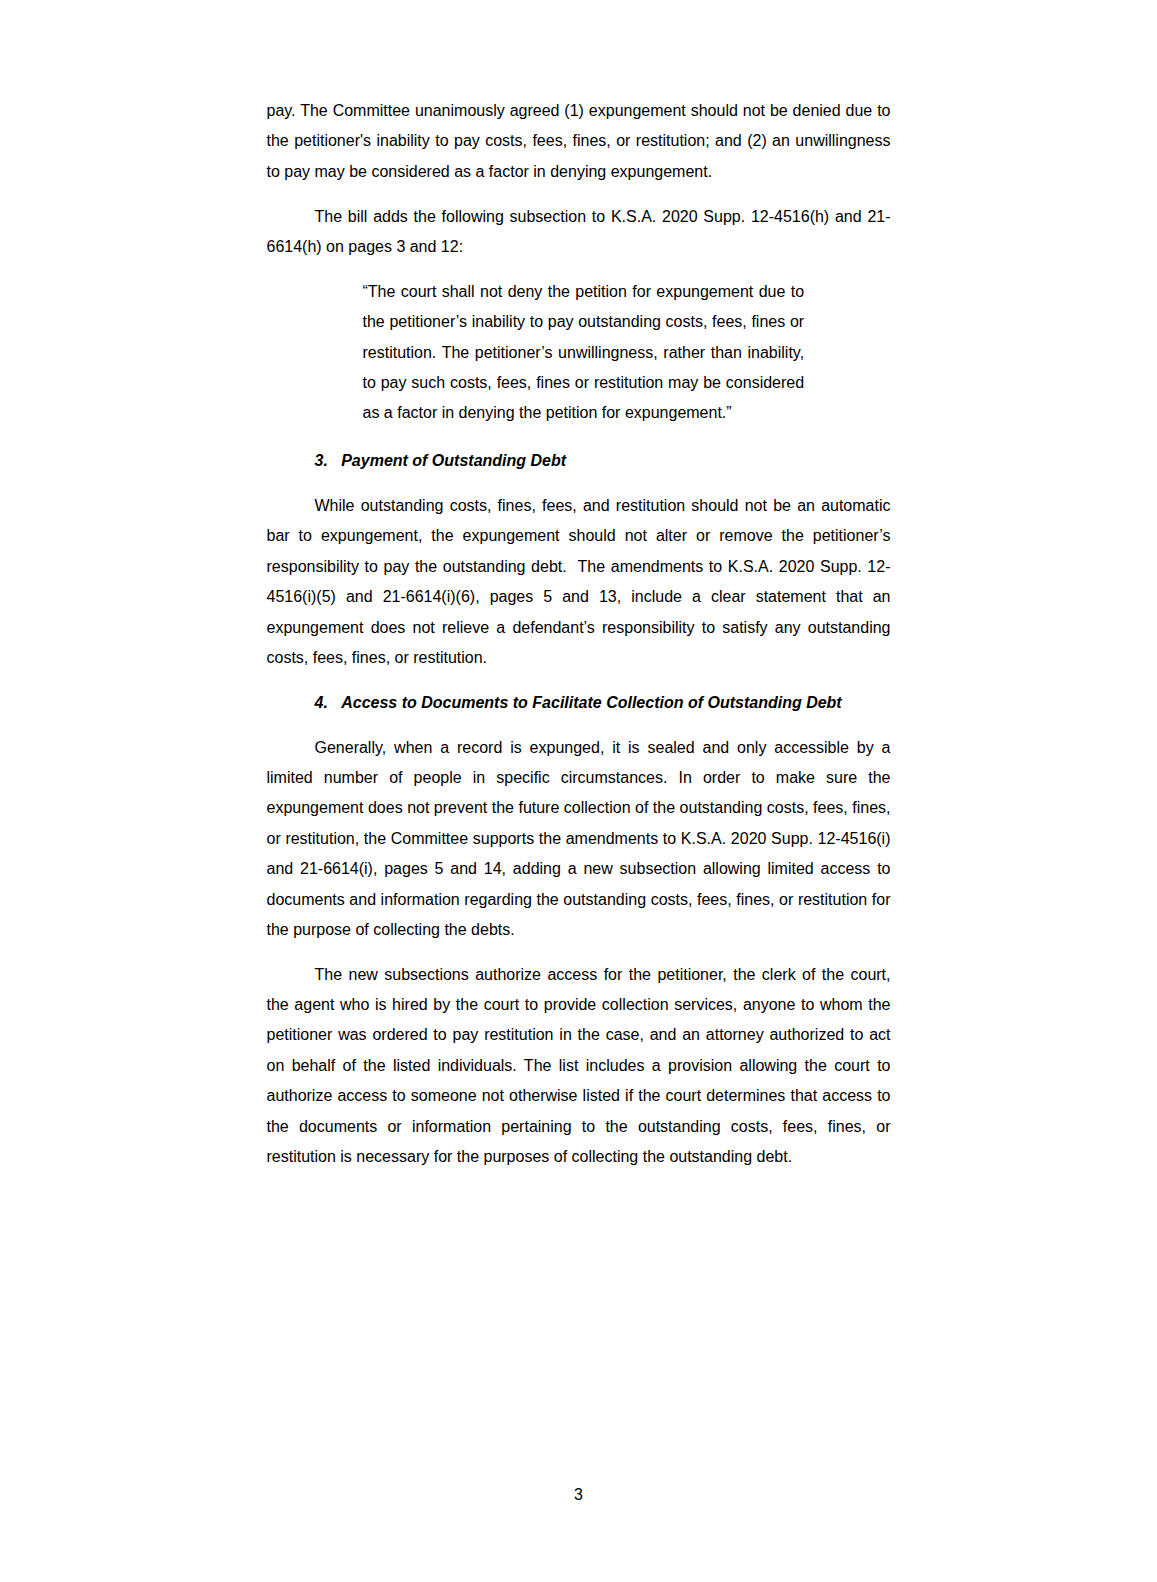pay. The Committee unanimously agreed (1) expungement should not be denied due to the petitioner's inability to pay costs, fees, fines, or restitution; and (2) an unwillingness to pay may be considered as a factor in denying expungement.
The bill adds the following subsection to K.S.A. 2020 Supp. 12-4516(h) and 21-6614(h) on pages 3 and 12:
“The court shall not deny the petition for expungement due to the petitioner’s inability to pay outstanding costs, fees, fines or restitution. The petitioner’s unwillingness, rather than inability, to pay such costs, fees, fines or restitution may be considered as a factor in denying the petition for expungement.”
3. Payment of Outstanding Debt
While outstanding costs, fines, fees, and restitution should not be an automatic bar to expungement, the expungement should not alter or remove the petitioner’s responsibility to pay the outstanding debt. The amendments to K.S.A. 2020 Supp. 12-4516(i)(5) and 21-6614(i)(6), pages 5 and 13, include a clear statement that an expungement does not relieve a defendant’s responsibility to satisfy any outstanding costs, fees, fines, or restitution.
4. Access to Documents to Facilitate Collection of Outstanding Debt
Generally, when a record is expunged, it is sealed and only accessible by a limited number of people in specific circumstances. In order to make sure the expungement does not prevent the future collection of the outstanding costs, fees, fines, or restitution, the Committee supports the amendments to K.S.A. 2020 Supp. 12-4516(i) and 21-6614(i), pages 5 and 14, adding a new subsection allowing limited access to documents and information regarding the outstanding costs, fees, fines, or restitution for the purpose of collecting the debts.
The new subsections authorize access for the petitioner, the clerk of the court, the agent who is hired by the court to provide collection services, anyone to whom the petitioner was ordered to pay restitution in the case, and an attorney authorized to act on behalf of the listed individuals. The list includes a provision allowing the court to authorize access to someone not otherwise listed if the court determines that access to the documents or information pertaining to the outstanding costs, fees, fines, or restitution is necessary for the purposes of collecting the outstanding debt.
3